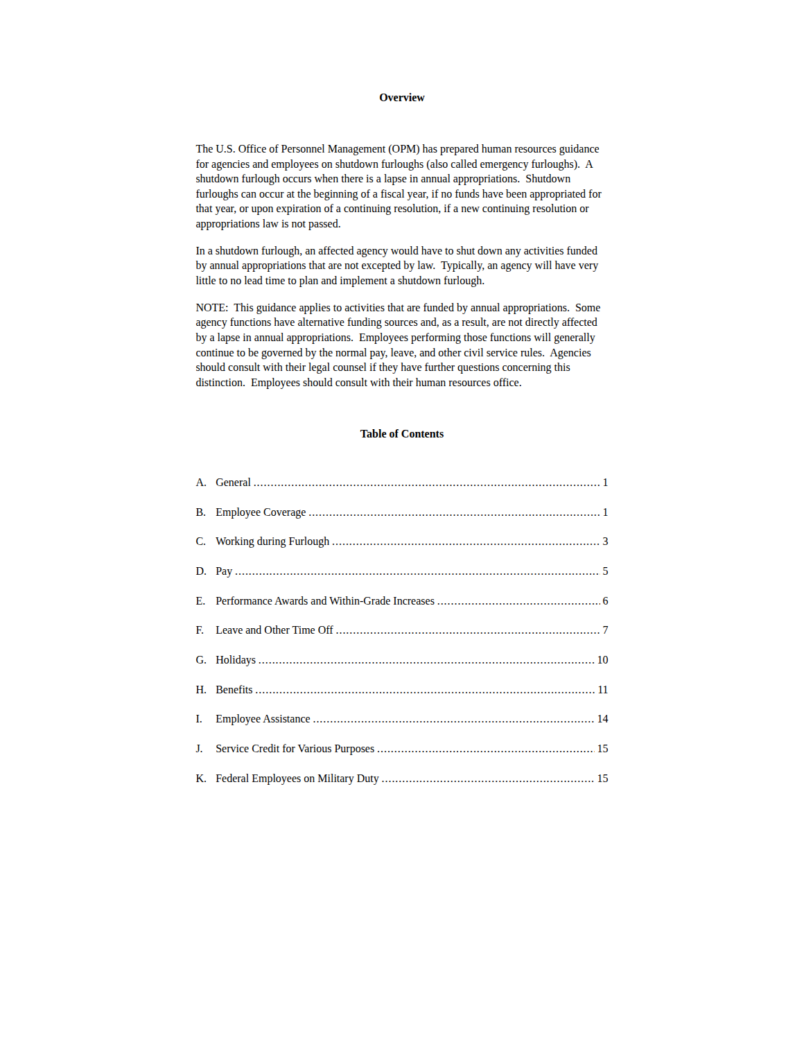Overview
The U.S. Office of Personnel Management (OPM) has prepared human resources guidance for agencies and employees on shutdown furloughs (also called emergency furloughs). A shutdown furlough occurs when there is a lapse in annual appropriations. Shutdown furloughs can occur at the beginning of a fiscal year, if no funds have been appropriated for that year, or upon expiration of a continuing resolution, if a new continuing resolution or appropriations law is not passed.
In a shutdown furlough, an affected agency would have to shut down any activities funded by annual appropriations that are not excepted by law. Typically, an agency will have very little to no lead time to plan and implement a shutdown furlough.
NOTE: This guidance applies to activities that are funded by annual appropriations. Some agency functions have alternative funding sources and, as a result, are not directly affected by a lapse in annual appropriations. Employees performing those functions will generally continue to be governed by the normal pay, leave, and other civil service rules. Agencies should consult with their legal counsel if they have further questions concerning this distinction. Employees should consult with their human resources office.
Table of Contents
A. General................................................................................................................................ 1
B. Employee Coverage................................................................................................................ 1
C. Working during Furlough....................................................................................................... 3
D. Pay....................................................................................................................................... 5
E. Performance Awards and Within-Grade Increases.................................................................. 6
F. Leave and Other Time Off....................................................................................................... 7
G. Holidays................................................................................................................................ 10
H. Benefits................................................................................................................................ 11
I. Employee Assistance.......................................................................................................... 14
J. Service Credit for Various Purposes....................................................................................... 15
K. Federal Employees on Military Duty....................................................................................... 15